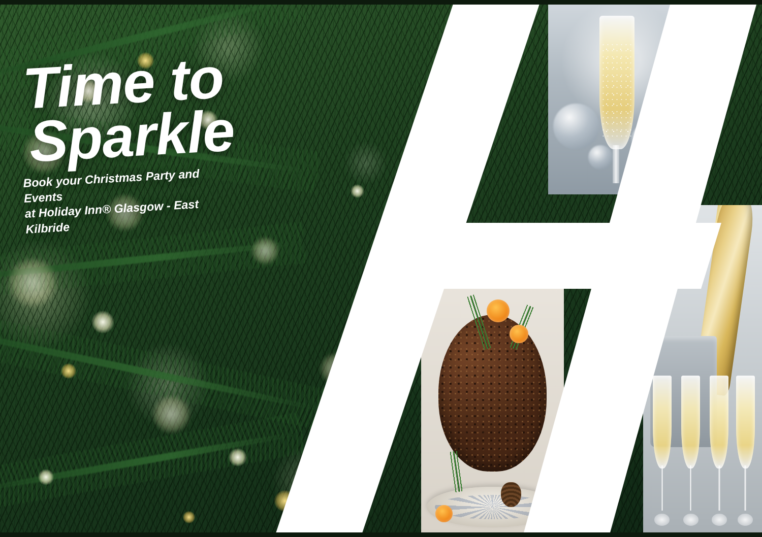Time to Sparkle
Book your Christmas Party and Events
at Holiday Inn® Glasgow - East Kilbride